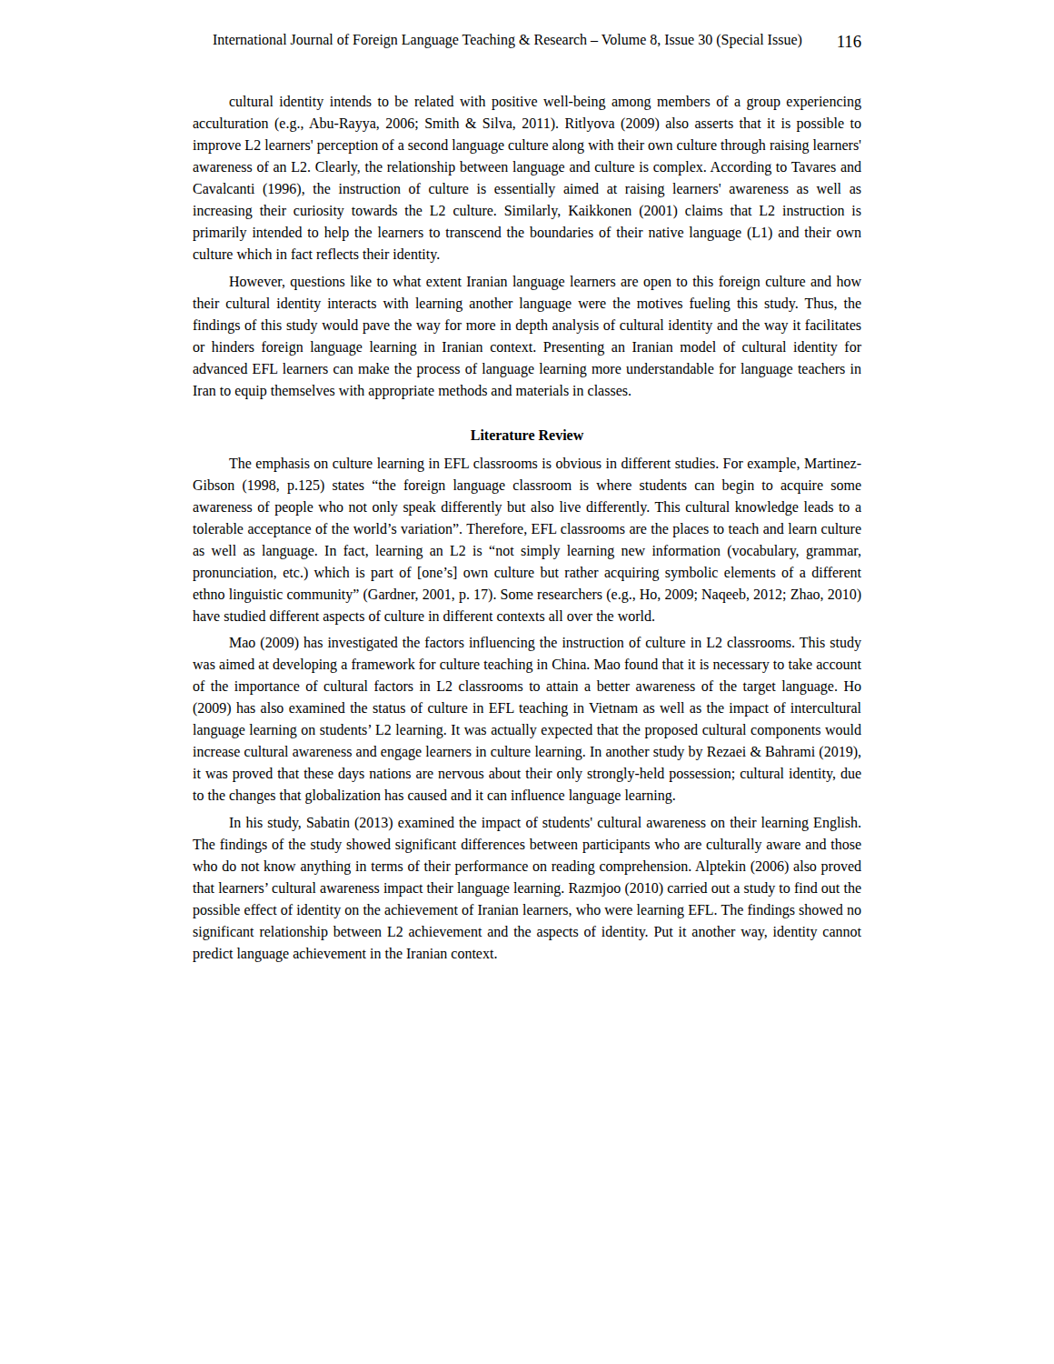International Journal of Foreign Language Teaching & Research – Volume 8, Issue 30 (Special Issue)
116
cultural identity intends to be related with positive well-being among members of a group experiencing acculturation (e.g., Abu-Rayya, 2006; Smith & Silva, 2011). Ritlyova (2009) also asserts that it is possible to improve L2 learners' perception of a second language culture along with their own culture through raising learners' awareness of an L2. Clearly, the relationship between language and culture is complex. According to Tavares and Cavalcanti (1996), the instruction of culture is essentially aimed at raising learners' awareness as well as increasing their curiosity towards the L2 culture. Similarly, Kaikkonen (2001) claims that L2 instruction is primarily intended to help the learners to transcend the boundaries of their native language (L1) and their own culture which in fact reflects their identity.
However, questions like to what extent Iranian language learners are open to this foreign culture and how their cultural identity interacts with learning another language were the motives fueling this study. Thus, the findings of this study would pave the way for more in depth analysis of cultural identity and the way it facilitates or hinders foreign language learning in Iranian context. Presenting an Iranian model of cultural identity for advanced EFL learners can make the process of language learning more understandable for language teachers in Iran to equip themselves with appropriate methods and materials in classes.
Literature Review
The emphasis on culture learning in EFL classrooms is obvious in different studies. For example, Martinez-Gibson (1998, p.125) states “the foreign language classroom is where students can begin to acquire some awareness of people who not only speak differently but also live differently. This cultural knowledge leads to a tolerable acceptance of the world’s variation”. Therefore, EFL classrooms are the places to teach and learn culture as well as language. In fact, learning an L2 is “not simply learning new information (vocabulary, grammar, pronunciation, etc.) which is part of [one’s] own culture but rather acquiring symbolic elements of a different ethno linguistic community” (Gardner, 2001, p. 17). Some researchers (e.g., Ho, 2009; Naqeeb, 2012; Zhao, 2010) have studied different aspects of culture in different contexts all over the world.
Mao (2009) has investigated the factors influencing the instruction of culture in L2 classrooms. This study was aimed at developing a framework for culture teaching in China. Mao found that it is necessary to take account of the importance of cultural factors in L2 classrooms to attain a better awareness of the target language. Ho (2009) has also examined the status of culture in EFL teaching in Vietnam as well as the impact of intercultural language learning on students’ L2 learning. It was actually expected that the proposed cultural components would increase cultural awareness and engage learners in culture learning. In another study by Rezaei & Bahrami (2019), it was proved that these days nations are nervous about their only strongly-held possession; cultural identity, due to the changes that globalization has caused and it can influence language learning.
In his study, Sabatin (2013) examined the impact of students' cultural awareness on their learning English. The findings of the study showed significant differences between participants who are culturally aware and those who do not know anything in terms of their performance on reading comprehension. Alptekin (2006) also proved that learners’ cultural awareness impact their language learning. Razmjoo (2010) carried out a study to find out the possible effect of identity on the achievement of Iranian learners, who were learning EFL. The findings showed no significant relationship between L2 achievement and the aspects of identity. Put it another way, identity cannot predict language achievement in the Iranian context.